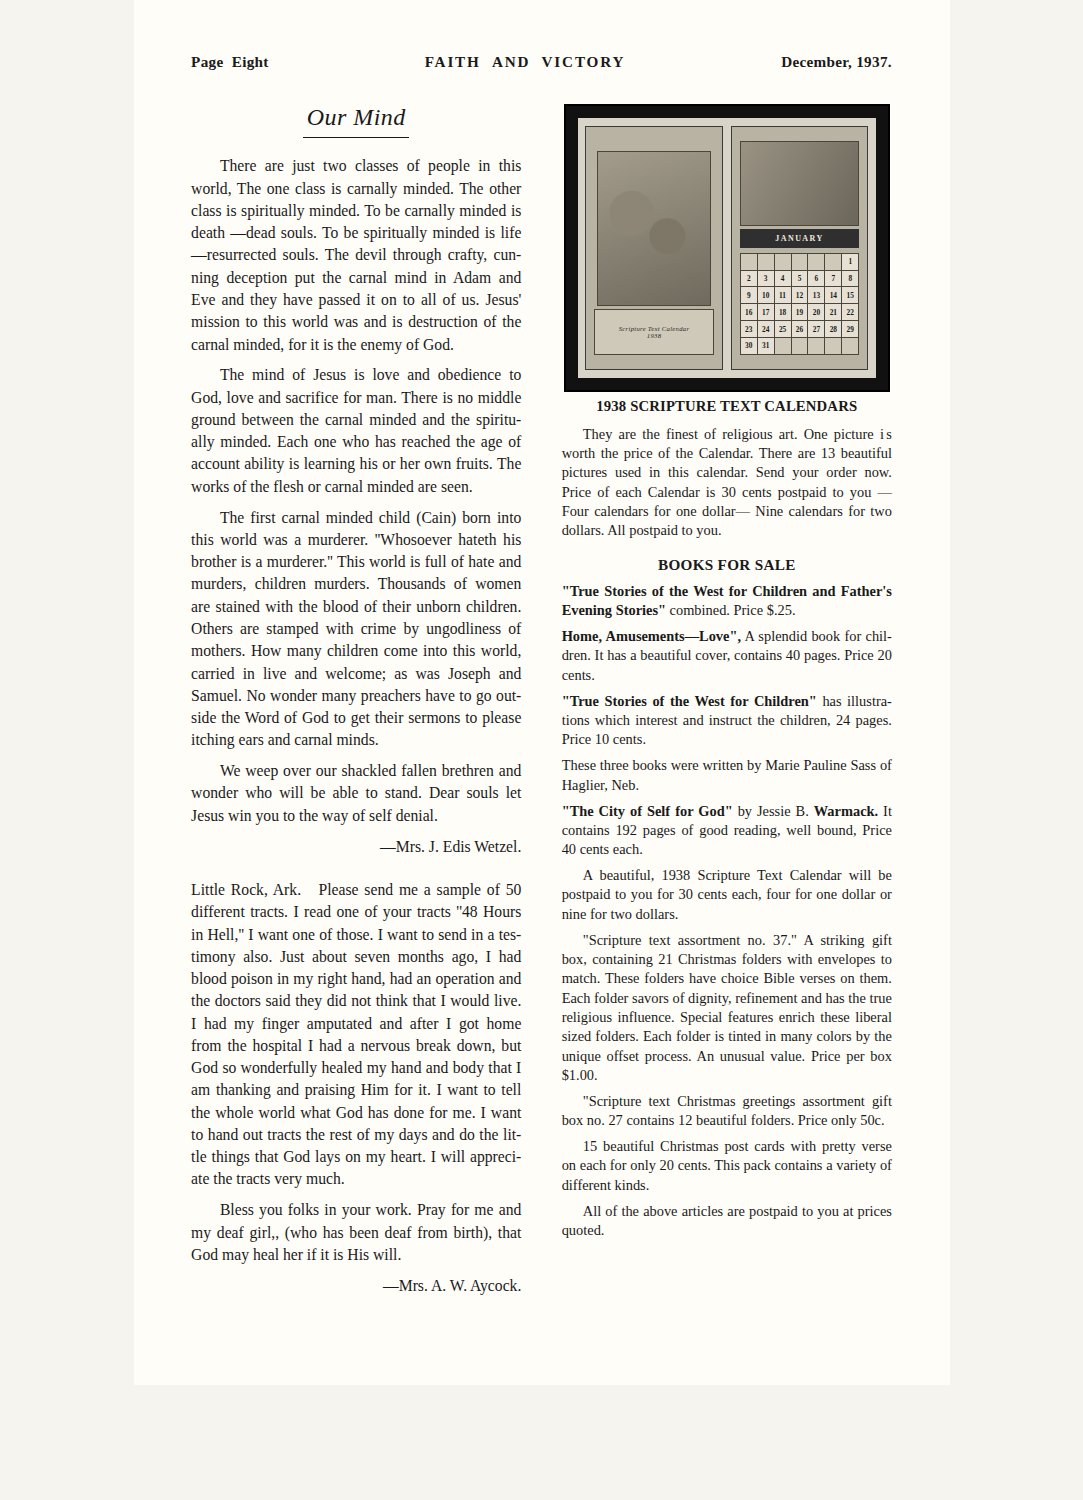Page Eight
FAITH AND VICTORY
December, 1937.
Our Mind
There are just two classes of people in this world, The one class is carnally minded. The other class is spiritually minded. To be carnally minded is death —dead souls. To be spiritually minded is life—resurrected souls. The devil through crafty, cunning deception put the carnal mind in Adam and Eve and they have passed it on to all of us. Jesus' mission to this world was and is destruction of the carnal minded, for it is the enemy of God.
The mind of Jesus is love and obedience to God, love and sacrifice for man. There is no middle ground between the carnal minded and the spiritually minded. Each one who has reached the age of account ability is learning his or her own fruits. The works of the flesh or carnal minded are seen.
The first carnal minded child (Cain) born into this world was a murderer. ''Whosoever hateth his brother is a murderer.'' This world is full of hate and murders, children murders. Thousands of women are stained with the blood of their unborn children. Others are stamped with crime by ungodliness of mothers. How many children come into this world, carried in live and welcome; as was Joseph and Samuel. No wonder many preachers have to go outside the Word of God to get their sermons to please itching ears and carnal minds.
We weep over our shackled fallen brethren and wonder who will be able to stand. Dear souls let Jesus win you to the way of self denial.
—Mrs. J. Edis Wetzel.
Little Rock, Ark. Please send me a sample of 50 different tracts. I read one of your tracts ''48 Hours in Hell,'' I want one of those. I want to send in a testimony also. Just about seven months ago, I had blood poison in my right hand, had an operation and the doctors said they did not think that I would live. I had my finger amputated and after I got home from the hospital I had a nervous break down, but God so wonderfully healed my hand and body that I am thanking and praising Him for it. I want to tell the whole world what God has done for me. I want to hand out tracts the rest of my days and do the little things that God lays on my heart. I will appreciate the tracts very much.
Bless you folks in your work. Pray for me and my deaf girl,, (who has been deaf from birth), that God may heal her if it is His will.
—Mrs. A. W. Aycock.
Scripture Text Calendar
1938
JANUARY
1 2345678 9101112131415 16171819202122 23242526272829 3031
1938 SCRIPTURE TEXT CALENDARS
They are the finest of religious art. One picture i  s worth the price of the Calendar. There are 13 beautiful pictures used in this calendar. Send your order now. Price of each Calendar is 30 cents postpaid to you —Four calendars for one dollar— Nine calendars for two dollars. All postpaid to you.
BOOKS FOR SALE
"True Stories of the West for Children and Father's Evening Stories" combined. Price $.25.
Home, Amusements—Love", A splendid book for children. It has a beautiful cover, contains 40 pages. Price 20 cents.
"True Stories of the West for Children" has illustrations which interest and instruct the children, 24 pages. Price 10 cents.
These three books were written by Marie Pauline Sass of Haglier, Neb.
"The City of Self for God" by Jessie B. Warmack. It contains 192 pages of good reading, well bound, Price 40 cents each.
A beautiful, 1938 Scripture Text Calendar will be postpaid to you for 30 cents each, four for one dollar or nine for two dollars.
"Scripture text assortment no. 37." A striking gift box, containing 21 Christmas folders with envelopes to match. These folders have choice Bible verses on them. Each folder savors of dignity, refinement and has the true religious influence. Special features enrich these liberal sized folders. Each folder is tinted in many colors by the unique offset process. An unusual value. Price per box $1.00.
"Scripture text Christmas greetings assortment gift box no. 27 contains 12 beautiful folders. Price only 50c.
15 beautiful Christmas post cards with pretty verse on each for only 20 cents. This pack contains a variety of different kinds.
All of the above articles are postpaid to you at prices quoted.